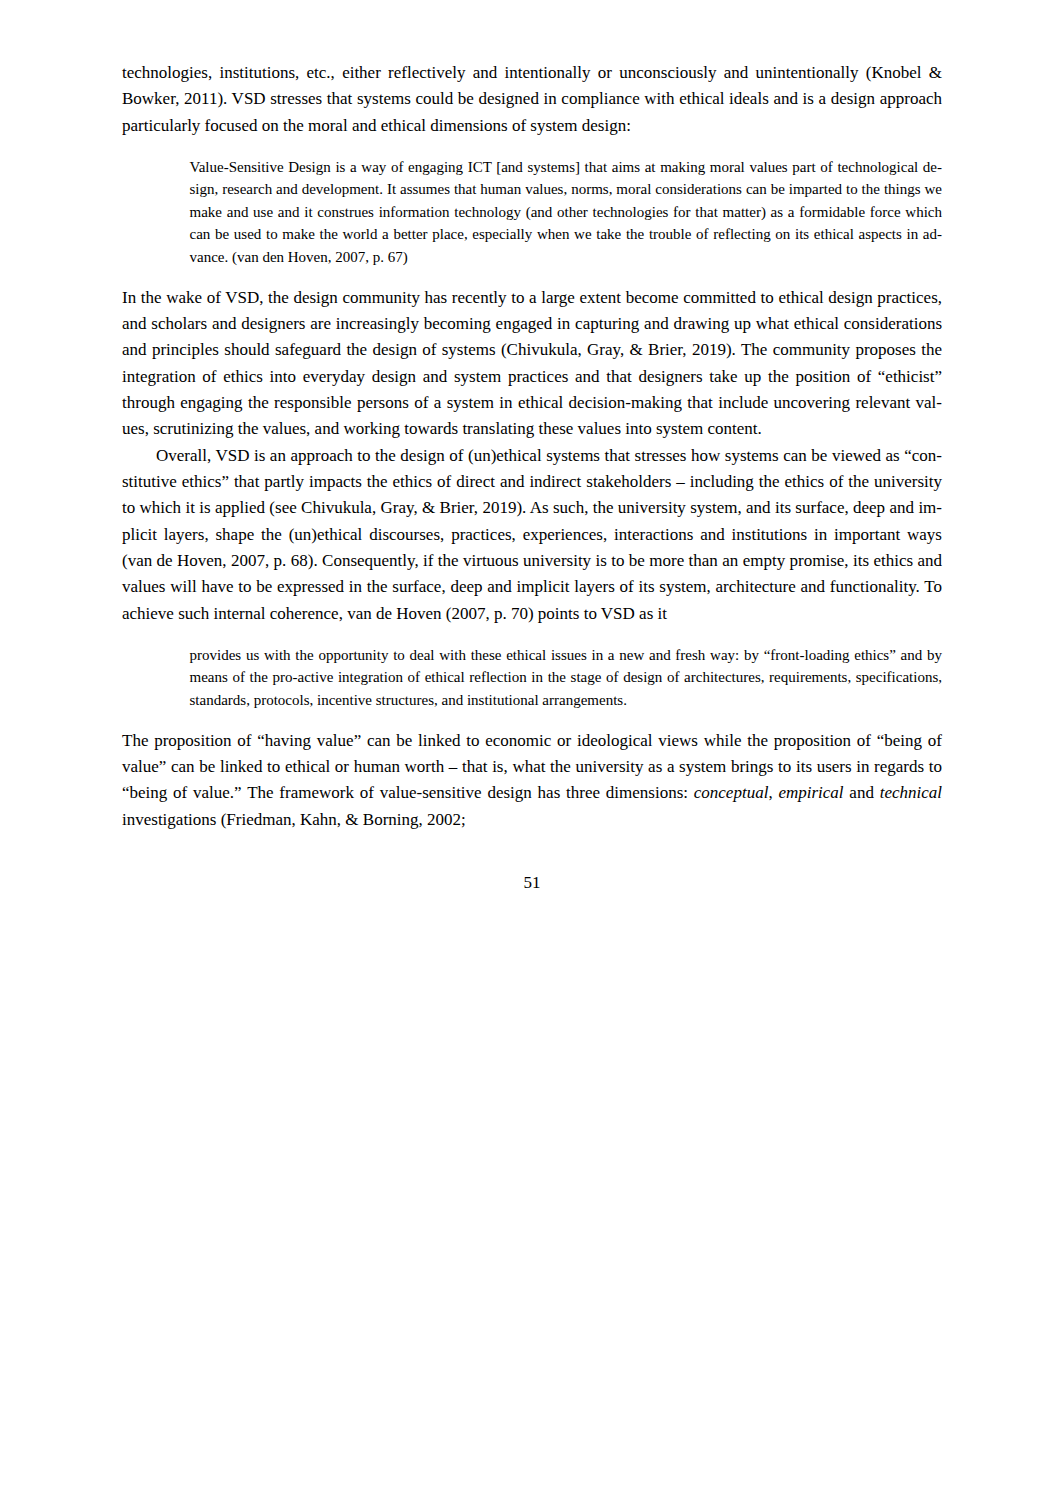technologies, institutions, etc., either reflectively and intentionally or unconsciously and unintentionally (Knobel & Bowker, 2011). VSD stresses that systems could be designed in compliance with ethical ideals and is a design approach particularly focused on the moral and ethical dimensions of system design:
Value-Sensitive Design is a way of engaging ICT [and systems] that aims at making moral values part of technological design, research and development. It assumes that human values, norms, moral considerations can be imparted to the things we make and use and it construes information technology (and other technologies for that matter) as a formidable force which can be used to make the world a better place, especially when we take the trouble of reflecting on its ethical aspects in advance. (van den Hoven, 2007, p. 67)
In the wake of VSD, the design community has recently to a large extent become committed to ethical design practices, and scholars and designers are increasingly becoming engaged in capturing and drawing up what ethical considerations and principles should safeguard the design of systems (Chivukula, Gray, & Brier, 2019). The community proposes the integration of ethics into everyday design and system practices and that designers take up the position of “ethicist” through engaging the responsible persons of a system in ethical decision-making that include uncovering relevant values, scrutinizing the values, and working towards translating these values into system content.
Overall, VSD is an approach to the design of (un)ethical systems that stresses how systems can be viewed as “constitutive ethics” that partly impacts the ethics of direct and indirect stakeholders – including the ethics of the university to which it is applied (see Chivukula, Gray, & Brier, 2019). As such, the university system, and its surface, deep and implicit layers, shape the (un)ethical discourses, practices, experiences, interactions and institutions in important ways (van de Hoven, 2007, p. 68). Consequently, if the virtuous university is to be more than an empty promise, its ethics and values will have to be expressed in the surface, deep and implicit layers of its system, architecture and functionality. To achieve such internal coherence, van de Hoven (2007, p. 70) points to VSD as it
provides us with the opportunity to deal with these ethical issues in a new and fresh way: by “front-loading ethics” and by means of the pro-active integration of ethical reflection in the stage of design of architectures, requirements, specifications, standards, protocols, incentive structures, and institutional arrangements.
The proposition of “having value” can be linked to economic or ideological views while the proposition of “being of value” can be linked to ethical or human worth – that is, what the university as a system brings to its users in regards to “being of value.” The framework of value-sensitive design has three dimensions: conceptual, empirical and technical investigations (Friedman, Kahn, & Borning, 2002;
51